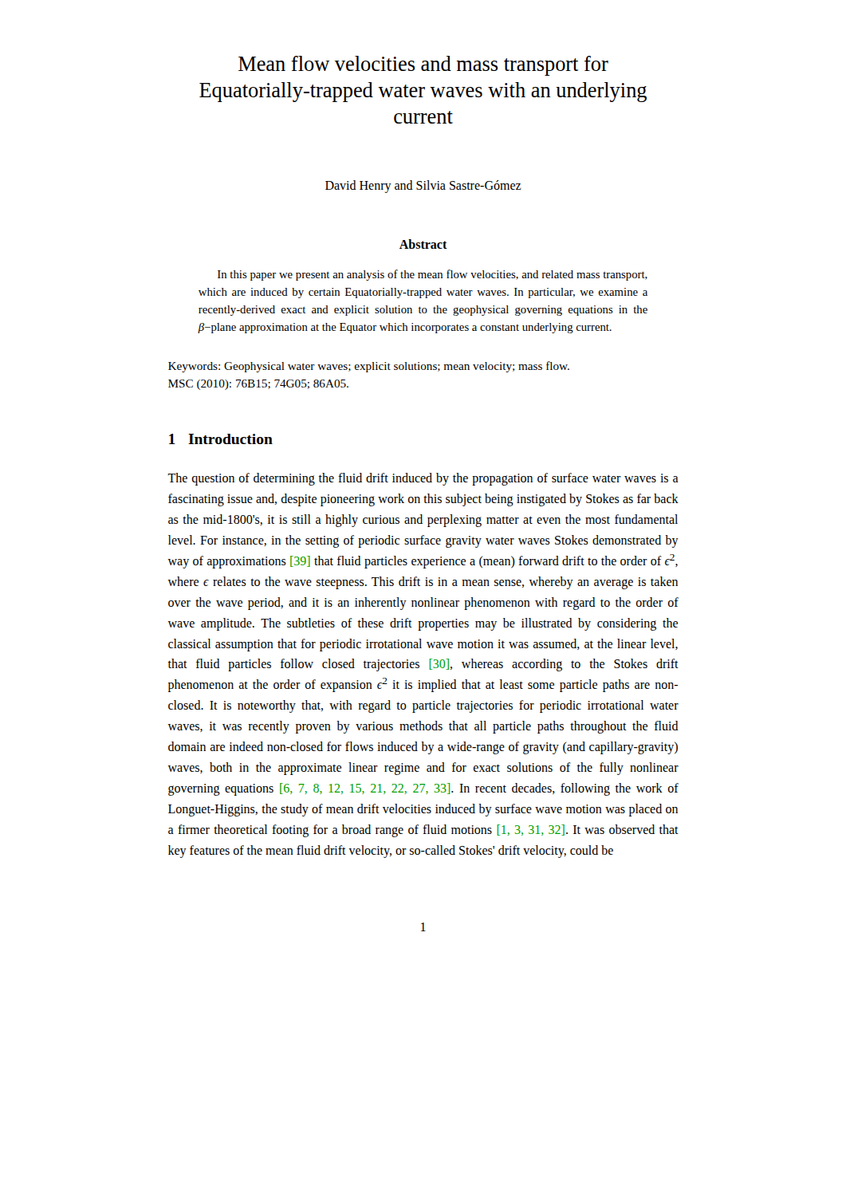Mean flow velocities and mass transport for
Equatorially-trapped water waves with an underlying current
David Henry and Silvia Sastre-Gómez
Abstract
In this paper we present an analysis of the mean flow velocities, and related mass transport, which are induced by certain Equatorially-trapped water waves. In particular, we examine a recently-derived exact and explicit solution to the geophysical governing equations in the β−plane approximation at the Equator which incorporates a constant underlying current.
Keywords: Geophysical water waves; explicit solutions; mean velocity; mass flow.
MSC (2010): 76B15; 74G05; 86A05.
1 Introduction
The question of determining the fluid drift induced by the propagation of surface water waves is a fascinating issue and, despite pioneering work on this subject being instigated by Stokes as far back as the mid-1800's, it is still a highly curious and perplexing matter at even the most fundamental level. For instance, in the setting of periodic surface gravity water waves Stokes demonstrated by way of approximations [39] that fluid particles experience a (mean) forward drift to the order of ϵ2, where ϵ relates to the wave steepness. This drift is in a mean sense, whereby an average is taken over the wave period, and it is an inherently nonlinear phenomenon with regard to the order of wave amplitude. The subtleties of these drift properties may be illustrated by considering the classical assumption that for periodic irrotational wave motion it was assumed, at the linear level, that fluid particles follow closed trajectories [30], whereas according to the Stokes drift phenomenon at the order of expansion ϵ2 it is implied that at least some particle paths are non-closed. It is noteworthy that, with regard to particle trajectories for periodic irrotational water waves, it was recently proven by various methods that all particle paths throughout the fluid domain are indeed non-closed for flows induced by a wide-range of gravity (and capillary-gravity) waves, both in the approximate linear regime and for exact solutions of the fully nonlinear governing equations [6, 7, 8, 12, 15, 21, 22, 27, 33]. In recent decades, following the work of Longuet-Higgins, the study of mean drift velocities induced by surface wave motion was placed on a firmer theoretical footing for a broad range of fluid motions [1, 3, 31, 32]. It was observed that key features of the mean fluid drift velocity, or so-called Stokes' drift velocity, could be
1